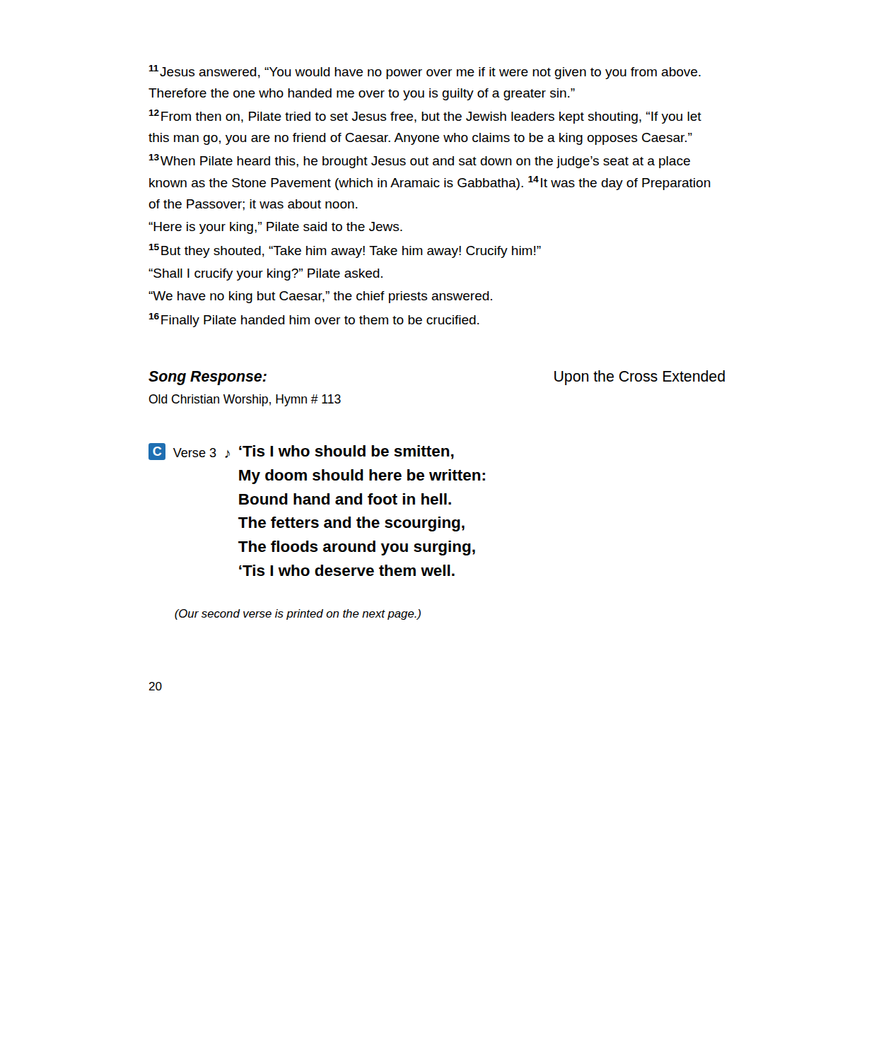11 Jesus answered, “You would have no power over me if it were not given to you from above. Therefore the one who handed me over to you is guilty of a greater sin.”
12 From then on, Pilate tried to set Jesus free, but the Jewish leaders kept shouting, “If you let this man go, you are no friend of Caesar. Anyone who claims to be a king opposes Caesar.”
13 When Pilate heard this, he brought Jesus out and sat down on the judge’s seat at a place known as the Stone Pavement (which in Aramaic is Gabbatha). 14 It was the day of Preparation of the Passover; it was about noon.
“Here is your king,” Pilate said to the Jews.
15 But they shouted, “Take him away! Take him away! Crucify him!”
“Shall I crucify your king?” Pilate asked.
“We have no king but Caesar,” the chief priests answered.
16 Finally Pilate handed him over to them to be crucified.
Song Response: Upon the Cross Extended
Old Christian Worship, Hymn # 113
C Verse 3 ♪
‘Tis I who should be smitten,
My doom should here be written:
Bound hand and foot in hell.
The fetters and the scourging,
The floods around you surging,
‘Tis I who deserve them well.
(Our second verse is printed on the next page.)
20